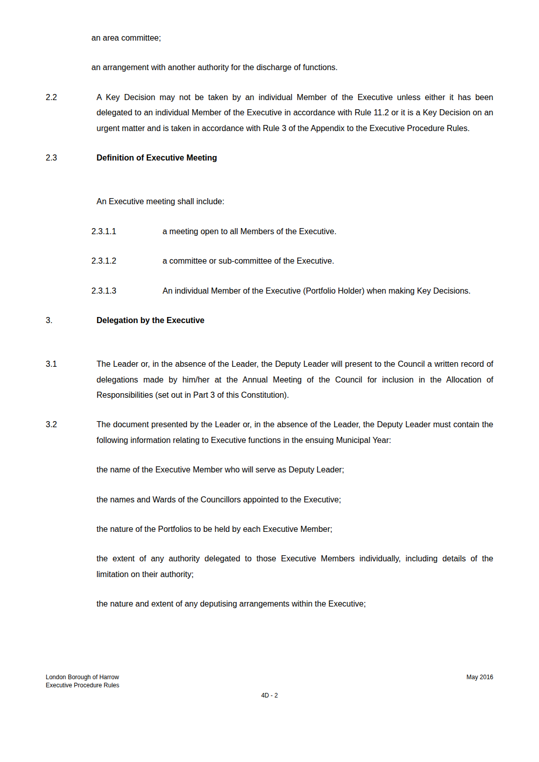an area committee;
an arrangement with another authority for the discharge of functions.
2.2
A Key Decision may not be taken by an individual Member of the Executive unless either it has been delegated to an individual Member of the Executive in accordance with Rule 11.2 or it is a Key Decision on an urgent matter and is taken in accordance with Rule 3 of the Appendix to the Executive Procedure Rules.
2.3
Definition of Executive Meeting
An Executive meeting shall include:
2.3.1.1
a meeting open to all Members of the Executive.
2.3.1.2
a committee or sub-committee of the Executive.
2.3.1.3
An individual Member of the Executive (Portfolio Holder) when making Key Decisions.
3.
Delegation by the Executive
3.1
The Leader or, in the absence of the Leader, the Deputy Leader will present to the Council a written record of delegations made by him/her at the Annual Meeting of the Council for inclusion in the Allocation of Responsibilities (set out in Part 3 of this Constitution).
3.2
The document presented by the Leader or, in the absence of the Leader, the Deputy Leader must contain the following information relating to Executive functions in the ensuing Municipal Year:
the name of the Executive Member who will serve as Deputy Leader;
the names and Wards of the Councillors appointed to the Executive;
the nature of the Portfolios to be held by each Executive Member;
the extent of any authority delegated to those Executive Members individually, including details of the limitation on their authority;
the nature and extent of any deputising arrangements within the Executive;
London Borough of Harrow
Executive Procedure Rules
May 2016
4D - 2